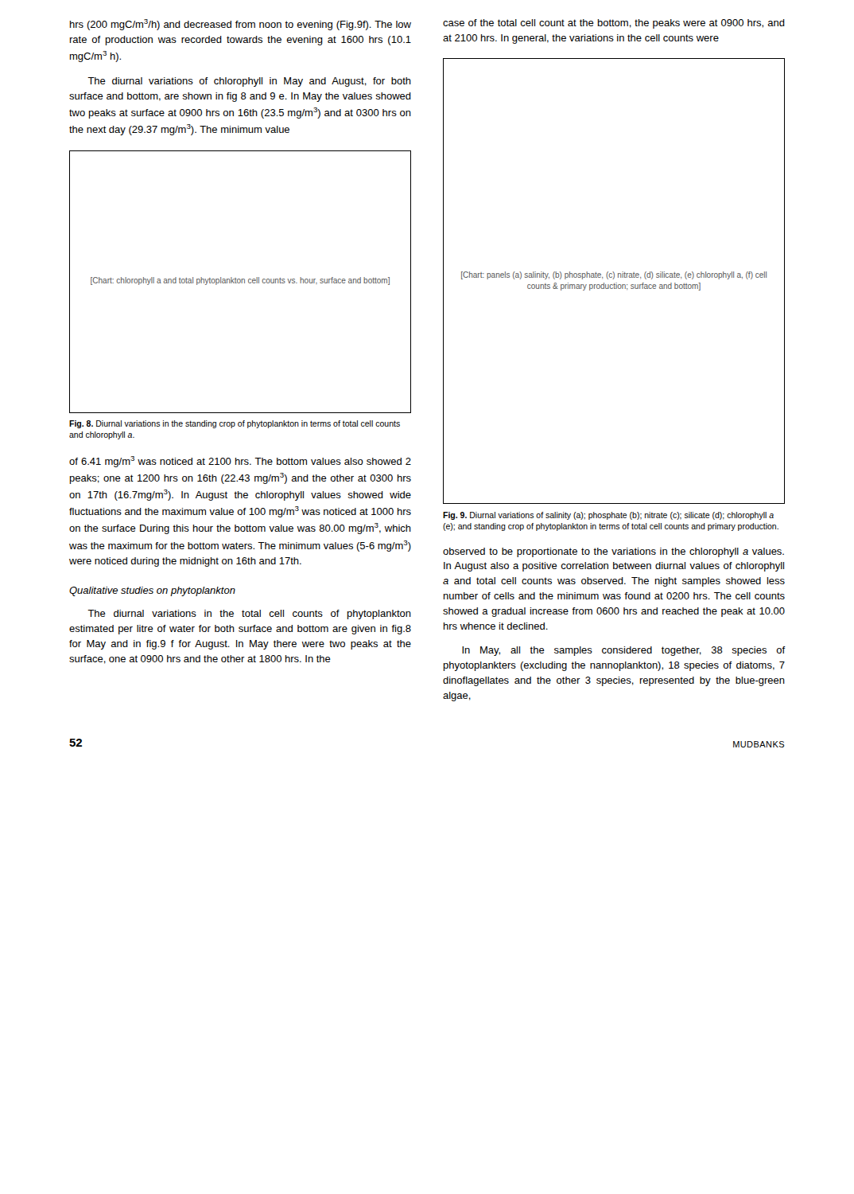hrs (200 mgC/m3/h) and decreased from noon to evening (Fig.9f). The low rate of production was recorded towards the evening at 1600 hrs (10.1 mgC/m3 h).
The diurnal variations of chlorophyll in May and August, for both surface and bottom, are shown in fig 8 and 9 e. In May the values showed two peaks at surface at 0900 hrs on 16th (23.5 mg/m3) and at 0300 hrs on the next day (29.37 mg/m3). The minimum value
[Chart: chlorophyll a and total phytoplankton cell counts vs. hour, surface and bottom]
Fig. 8. Diurnal variations in the standing crop of phytoplankton in terms of total cell counts and chlorophyll a.
of 6.41 mg/m3 was noticed at 2100 hrs. The bottom values also showed 2 peaks; one at 1200 hrs on 16th (22.43 mg/m3) and the other at 0300 hrs on 17th (16.7mg/m3). In August the chlorophyll values showed wide fluctuations and the maximum value of 100 mg/m3 was noticed at 1000 hrs on the surface During this hour the bottom value was 80.00 mg/m3, which was the maximum for the bottom waters. The minimum values (5-6 mg/m3) were noticed during the midnight on 16th and 17th.
Qualitative studies on phytoplankton
The diurnal variations in the total cell counts of phytoplankton estimated per litre of water for both surface and bottom are given in fig.8 for May and in fig.9 f for August. In May there were two peaks at the surface, one at 0900 hrs and the other at 1800 hrs. In the
case of the total cell count at the bottom, the peaks were at 0900 hrs, and at 2100 hrs. In general, the variations in the cell counts were
[Chart: panels (a) salinity, (b) phosphate, (c) nitrate, (d) silicate, (e) chlorophyll a, (f) cell counts & primary production; surface and bottom]
Fig. 9. Diurnal variations of salinity (a); phosphate (b); nitrate (c); silicate (d); chlorophyll a (e); and standing crop of phytoplankton in terms of total cell counts and primary production.
observed to be proportionate to the variations in the chlorophyll a values. In August also a positive correlation between diurnal values of chlorophyll a and total cell counts was observed. The night samples showed less number of cells and the minimum was found at 0200 hrs. The cell counts showed a gradual increase from 0600 hrs and reached the peak at 10.00 hrs whence it declined.
In May, all the samples considered together, 38 species of phyotoplankters (excluding the nannoplankton), 18 species of diatoms, 7 dinoflagellates and the other 3 species, represented by the blue-green algae,
52
MUDBANKS